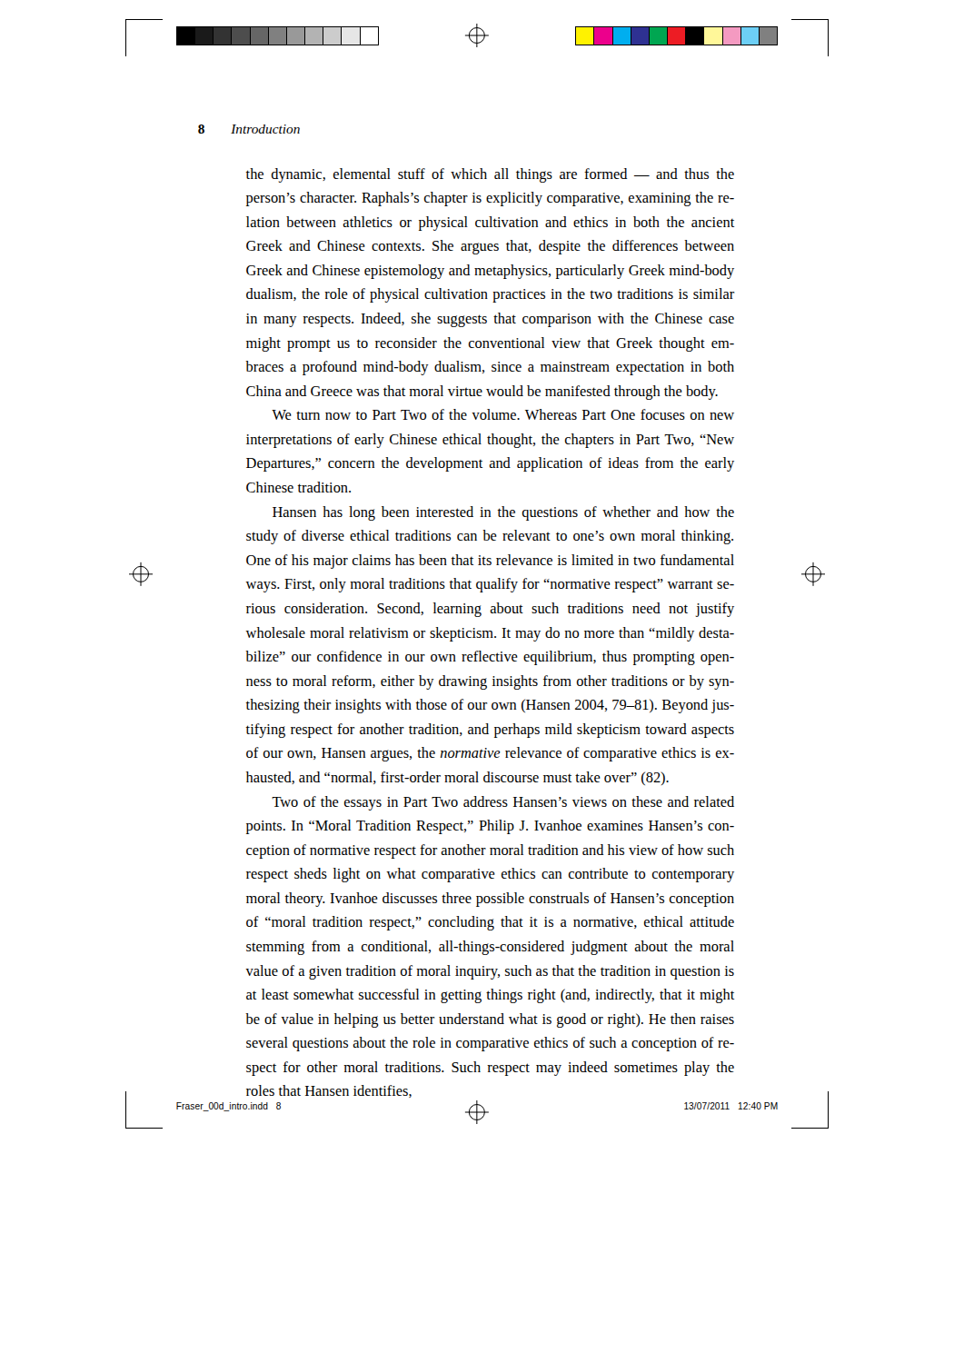8 Introduction
the dynamic, elemental stuff of which all things are formed — and thus the person’s character. Raphals’s chapter is explicitly comparative, examining the relation between athletics or physical cultivation and ethics in both the ancient Greek and Chinese contexts. She argues that, despite the differences between Greek and Chinese epistemology and metaphysics, particularly Greek mind-body dualism, the role of physical cultivation practices in the two traditions is similar in many respects. Indeed, she suggests that comparison with the Chinese case might prompt us to reconsider the conventional view that Greek thought embraces a profound mind-body dualism, since a mainstream expectation in both China and Greece was that moral virtue would be manifested through the body.
We turn now to Part Two of the volume. Whereas Part One focuses on new interpretations of early Chinese ethical thought, the chapters in Part Two, “New Departures,” concern the development and application of ideas from the early Chinese tradition.
Hansen has long been interested in the questions of whether and how the study of diverse ethical traditions can be relevant to one’s own moral thinking. One of his major claims has been that its relevance is limited in two fundamental ways. First, only moral traditions that qualify for “normative respect” warrant serious consideration. Second, learning about such traditions need not justify wholesale moral relativism or skepticism. It may do no more than “mildly destabilize” our confidence in our own reflective equilibrium, thus prompting openness to moral reform, either by drawing insights from other traditions or by synthesizing their insights with those of our own (Hansen 2004, 79–81). Beyond justifying respect for another tradition, and perhaps mild skepticism toward aspects of our own, Hansen argues, the normative relevance of comparative ethics is exhausted, and “normal, first-order moral discourse must take over” (82).
Two of the essays in Part Two address Hansen’s views on these and related points. In “Moral Tradition Respect,” Philip J. Ivanhoe examines Hansen’s conception of normative respect for another moral tradition and his view of how such respect sheds light on what comparative ethics can contribute to contemporary moral theory. Ivanhoe discusses three possible construals of Hansen’s conception of “moral tradition respect,” concluding that it is a normative, ethical attitude stemming from a conditional, all-things-considered judgment about the moral value of a given tradition of moral inquiry, such as that the tradition in question is at least somewhat successful in getting things right (and, indirectly, that it might be of value in helping us better understand what is good or right). He then raises several questions about the role in comparative ethics of such a conception of respect for other moral traditions. Such respect may indeed sometimes play the roles that Hansen identifies,
Fraser_00d_intro.indd 8 13/07/2011 12:40 PM